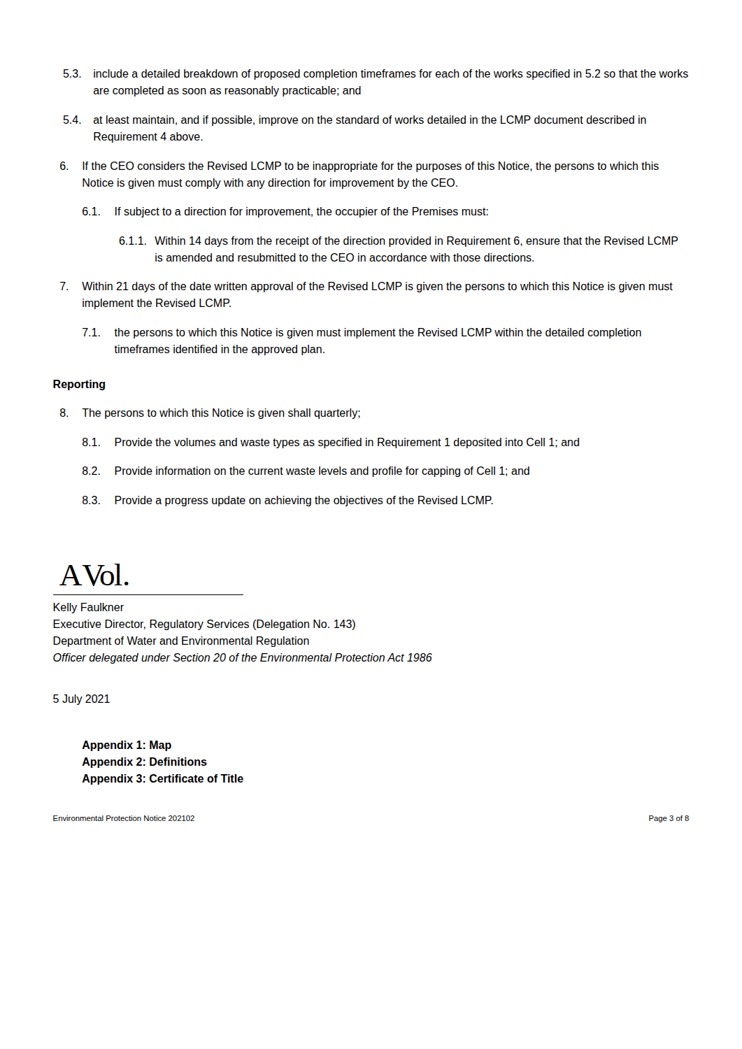5.3. include a detailed breakdown of proposed completion timeframes for each of the works specified in 5.2 so that the works are completed as soon as reasonably practicable; and
5.4. at least maintain, and if possible, improve on the standard of works detailed in the LCMP document described in Requirement 4 above.
6. If the CEO considers the Revised LCMP to be inappropriate for the purposes of this Notice, the persons to which this Notice is given must comply with any direction for improvement by the CEO.
6.1. If subject to a direction for improvement, the occupier of the Premises must:
6.1.1. Within 14 days from the receipt of the direction provided in Requirement 6, ensure that the Revised LCMP is amended and resubmitted to the CEO in accordance with those directions.
7. Within 21 days of the date written approval of the Revised LCMP is given the persons to which this Notice is given must implement the Revised LCMP.
7.1. the persons to which this Notice is given must implement the Revised LCMP within the detailed completion timeframes identified in the approved plan.
Reporting
8. The persons to which this Notice is given shall quarterly;
8.1. Provide the volumes and waste types as specified in Requirement 1 deposited into Cell 1; and
8.2. Provide information on the current waste levels and profile for capping of Cell 1; and
8.3. Provide a progress update on achieving the objectives of the Revised LCMP.
A Vol .
Kelly Faulkner
Executive Director, Regulatory Services (Delegation No. 143)
Department of Water and Environmental Regulation
Officer delegated under Section 20 of the Environmental Protection Act 1986
5 July 2021
Appendix 1: Map
Appendix 2: Definitions
Appendix 3: Certificate of Title
Environmental Protection Notice 202102 Page 3 of 8